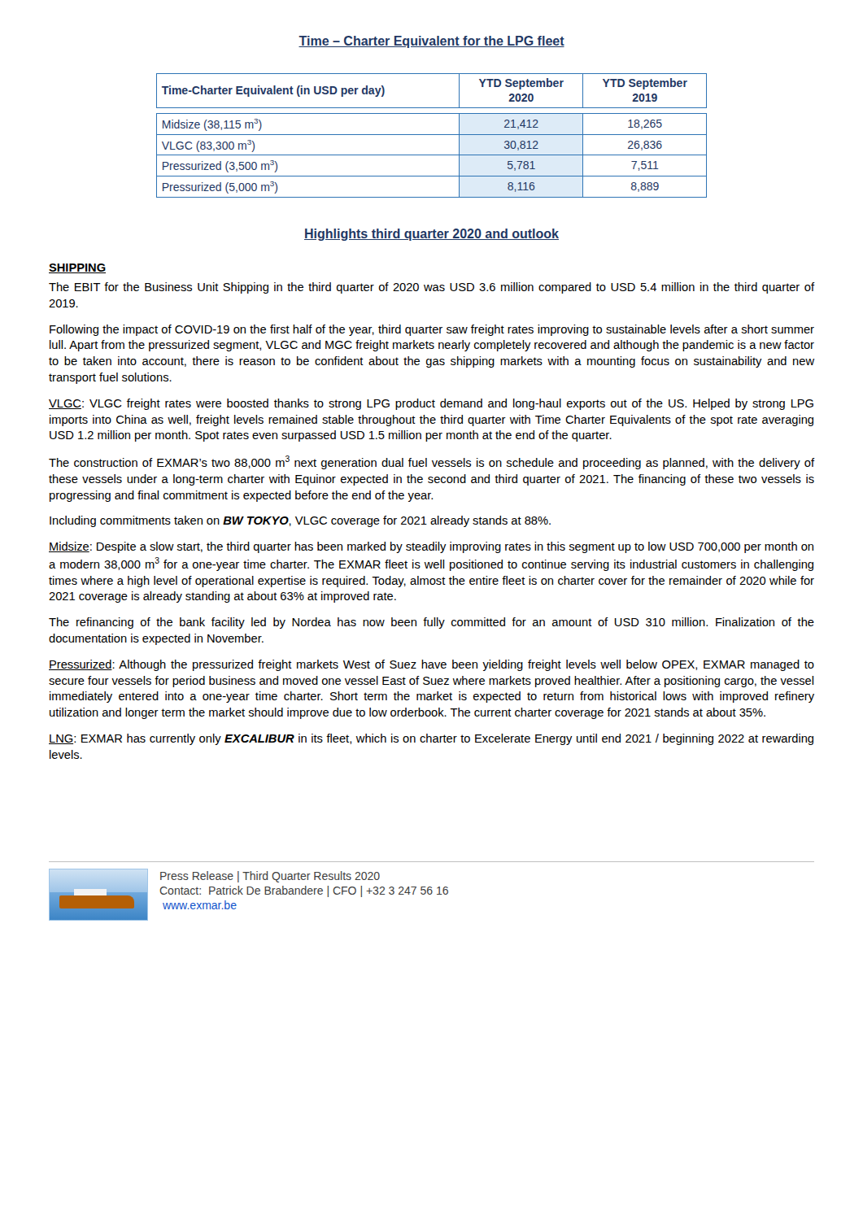Time – Charter Equivalent for the LPG fleet
| Time-Charter Equivalent (in USD per day) | YTD September 2020 | YTD September 2019 |
| --- | --- | --- |
| Midsize (38,115 m 3 ) | 21,412 | 18,265 |
| VLGC (83,300 m 3 ) | 30,812 | 26,836 |
| Pressurized (3,500 m 3 ) | 5,781 | 7,511 |
| Pressurized (5,000 m 3 ) | 8,116 | 8,889 |
Highlights third quarter 2020 and outlook
SHIPPING
The EBIT for the Business Unit Shipping in the third quarter of 2020 was USD 3.6 million compared to USD 5.4 million in the third quarter of 2019.
Following the impact of COVID-19 on the first half of the year, third quarter saw freight rates improving to sustainable levels after a short summer lull. Apart from the pressurized segment, VLGC and MGC freight markets nearly completely recovered and although the pandemic is a new factor to be taken into account, there is reason to be confident about the gas shipping markets with a mounting focus on sustainability and new transport fuel solutions.
VLGC: VLGC freight rates were boosted thanks to strong LPG product demand and long-haul exports out of the US. Helped by strong LPG imports into China as well, freight levels remained stable throughout the third quarter with Time Charter Equivalents of the spot rate averaging USD 1.2 million per month. Spot rates even surpassed USD 1.5 million per month at the end of the quarter.
The construction of EXMAR’s two 88,000 m3 next generation dual fuel vessels is on schedule and proceeding as planned, with the delivery of these vessels under a long-term charter with Equinor expected in the second and third quarter of 2021. The financing of these two vessels is progressing and final commitment is expected before the end of the year.
Including commitments taken on BW TOKYO, VLGC coverage for 2021 already stands at 88%.
Midsize: Despite a slow start, the third quarter has been marked by steadily improving rates in this segment up to low USD 700,000 per month on a modern 38,000 m3 for a one-year time charter. The EXMAR fleet is well positioned to continue serving its industrial customers in challenging times where a high level of operational expertise is required. Today, almost the entire fleet is on charter cover for the remainder of 2020 while for 2021 coverage is already standing at about 63% at improved rate.
The refinancing of the bank facility led by Nordea has now been fully committed for an amount of USD 310 million. Finalization of the documentation is expected in November.
Pressurized: Although the pressurized freight markets West of Suez have been yielding freight levels well below OPEX, EXMAR managed to secure four vessels for period business and moved one vessel East of Suez where markets proved healthier. After a positioning cargo, the vessel immediately entered into a one-year time charter. Short term the market is expected to return from historical lows with improved refinery utilization and longer term the market should improve due to low orderbook. The current charter coverage for 2021 stands at about 35%.
LNG: EXMAR has currently only EXCALIBUR in its fleet, which is on charter to Excelerate Energy until end 2021 / beginning 2022 at rewarding levels.
Press Release | Third Quarter Results 2020
Contact: Patrick De Brabandere | CFO | +32 3 247 56 16
www.exmar.be